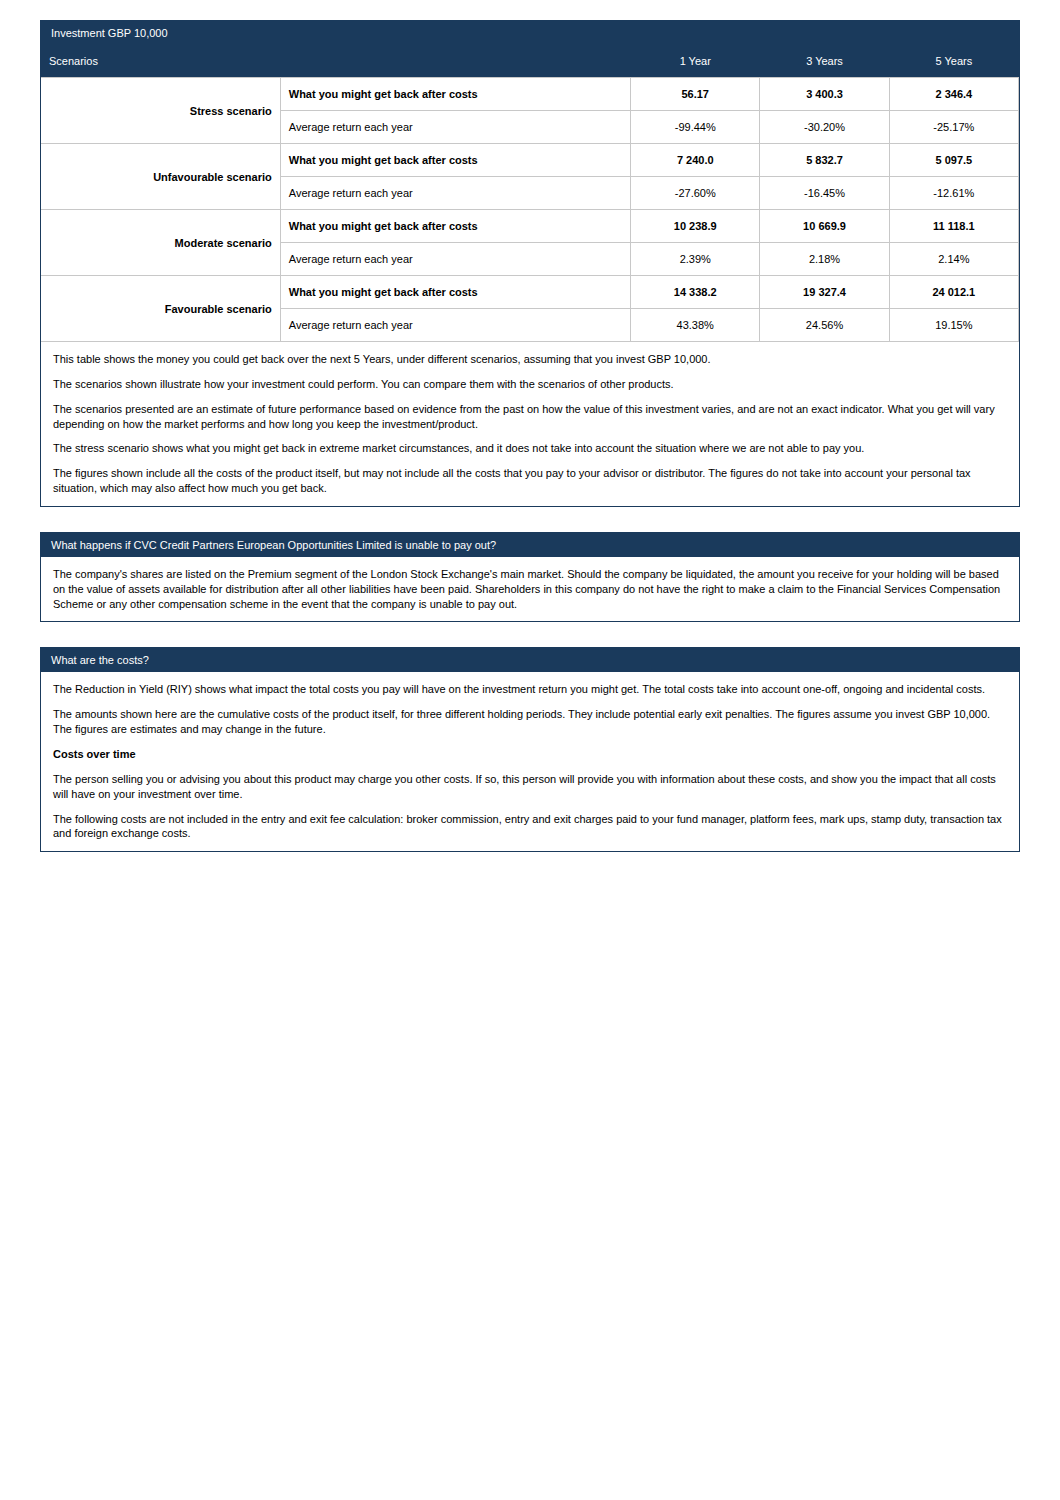Investment GBP 10,000
| Scenarios | 1 Year | 3 Years | 5 Years |
| --- | --- | --- | --- |
| Stress scenario | What you might get back after costs | 56.17 | 3 400.3 | 2 346.4 |
| Average return each year | -99.44% | -30.20% | -25.17% |
| Unfavourable scenario | What you might get back after costs | 7 240.0 | 5 832.7 | 5 097.5 |
| Average return each year | -27.60% | -16.45% | -12.61% |
| Moderate scenario | What you might get back after costs | 10 238.9 | 10 669.9 | 11 118.1 |
| Average return each year | 2.39% | 2.18% | 2.14% |
| Favourable scenario | What you might get back after costs | 14 338.2 | 19 327.4 | 24 012.1 |
| Average return each year | 43.38% | 24.56% | 19.15% |
This table shows the money you could get back over the next 5 Years, under different scenarios, assuming that you invest GBP 10,000.
The scenarios shown illustrate how your investment could perform. You can compare them with the scenarios of other products.
The scenarios presented are an estimate of future performance based on evidence from the past on how the value of this investment varies, and are not an exact indicator. What you get will vary depending on how the market performs and how long you keep the investment/product.
The stress scenario shows what you might get back in extreme market circumstances, and it does not take into account the situation where we are not able to pay you.
The figures shown include all the costs of the product itself, but may not include all the costs that you pay to your advisor or distributor. The figures do not take into account your personal tax situation, which may also affect how much you get back.
What happens if CVC Credit Partners European Opportunities Limited is unable to pay out?
The company's shares are listed on the Premium segment of the London Stock Exchange's main market. Should the company be liquidated, the amount you receive for your holding will be based on the value of assets available for distribution after all other liabilities have been paid. Shareholders in this company do not have the right to make a claim to the Financial Services Compensation Scheme or any other compensation scheme in the event that the company is unable to pay out.
What are the costs?
The Reduction in Yield (RIY) shows what impact the total costs you pay will have on the investment return you might get. The total costs take into account one-off, ongoing and incidental costs.
The amounts shown here are the cumulative costs of the product itself, for three different holding periods. They include potential early exit penalties. The figures assume you invest GBP 10,000. The figures are estimates and may change in the future.
Costs over time
The person selling you or advising you about this product may charge you other costs. If so, this person will provide you with information about these costs, and show you the impact that all costs will have on your investment over time.
The following costs are not included in the entry and exit fee calculation: broker commission, entry and exit charges paid to your fund manager, platform fees, mark ups, stamp duty, transaction tax and foreign exchange costs.